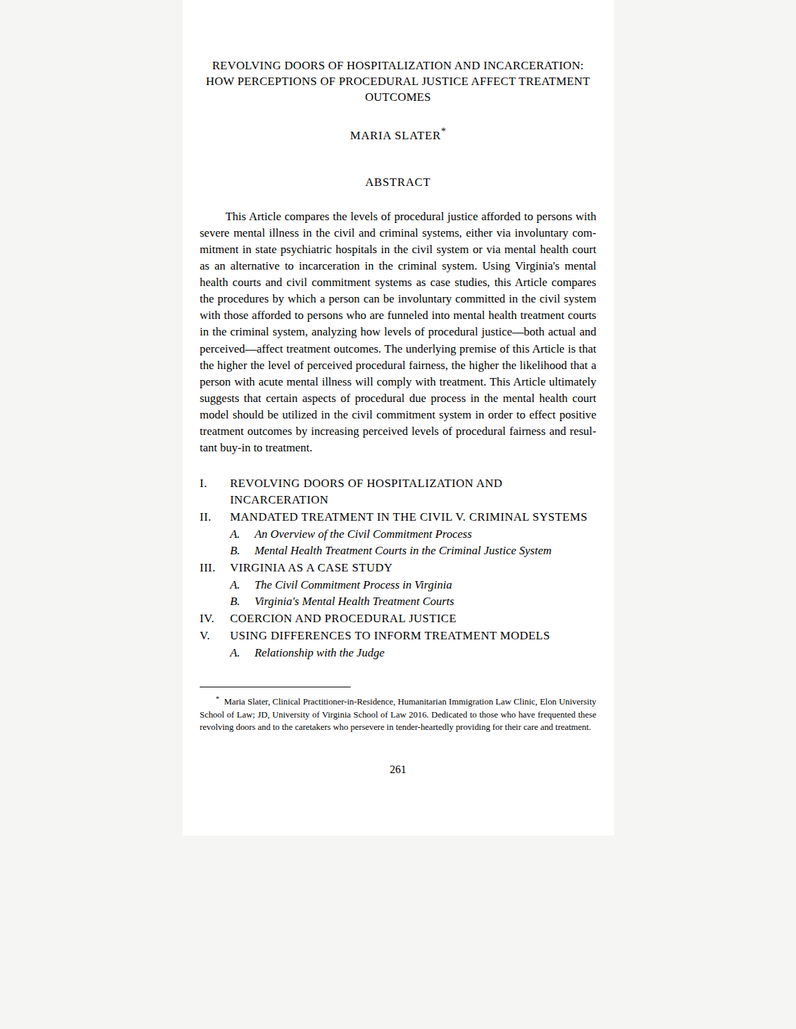Revolving Doors of Hospitalization and Incarceration: How Perceptions of Procedural Justice Affect Treatment Outcomes
Maria Slater*
Abstract
This Article compares the levels of procedural justice afforded to persons with severe mental illness in the civil and criminal systems, either via involuntary commitment in state psychiatric hospitals in the civil system or via mental health court as an alternative to incarceration in the criminal system. Using Virginia's mental health courts and civil commitment systems as case studies, this Article compares the procedures by which a person can be involuntary committed in the civil system with those afforded to persons who are funneled into mental health treatment courts in the criminal system, analyzing how levels of procedural justice—both actual and perceived—affect treatment outcomes. The underlying premise of this Article is that the higher the level of perceived procedural fairness, the higher the likelihood that a person with acute mental illness will comply with treatment. This Article ultimately suggests that certain aspects of procedural due process in the mental health court model should be utilized in the civil commitment system in order to effect positive treatment outcomes by increasing perceived levels of procedural fairness and resultant buy-in to treatment.
I. Revolving Doors of Hospitalization and Incarceration
II. Mandated Treatment in the Civil v. Criminal Systems
A. An Overview of the Civil Commitment Process
B. Mental Health Treatment Courts in the Criminal Justice System
III. Virginia as a Case Study
A. The Civil Commitment Process in Virginia
B. Virginia's Mental Health Treatment Courts
IV. Coercion and Procedural Justice
V. Using Differences to Inform Treatment Models
A. Relationship with the Judge
* Maria Slater, Clinical Practitioner-in-Residence, Humanitarian Immigration Law Clinic, Elon University School of Law; JD, University of Virginia School of Law 2016. Dedicated to those who have frequented these revolving doors and to the caretakers who persevere in tender-heartedly providing for their care and treatment.
261